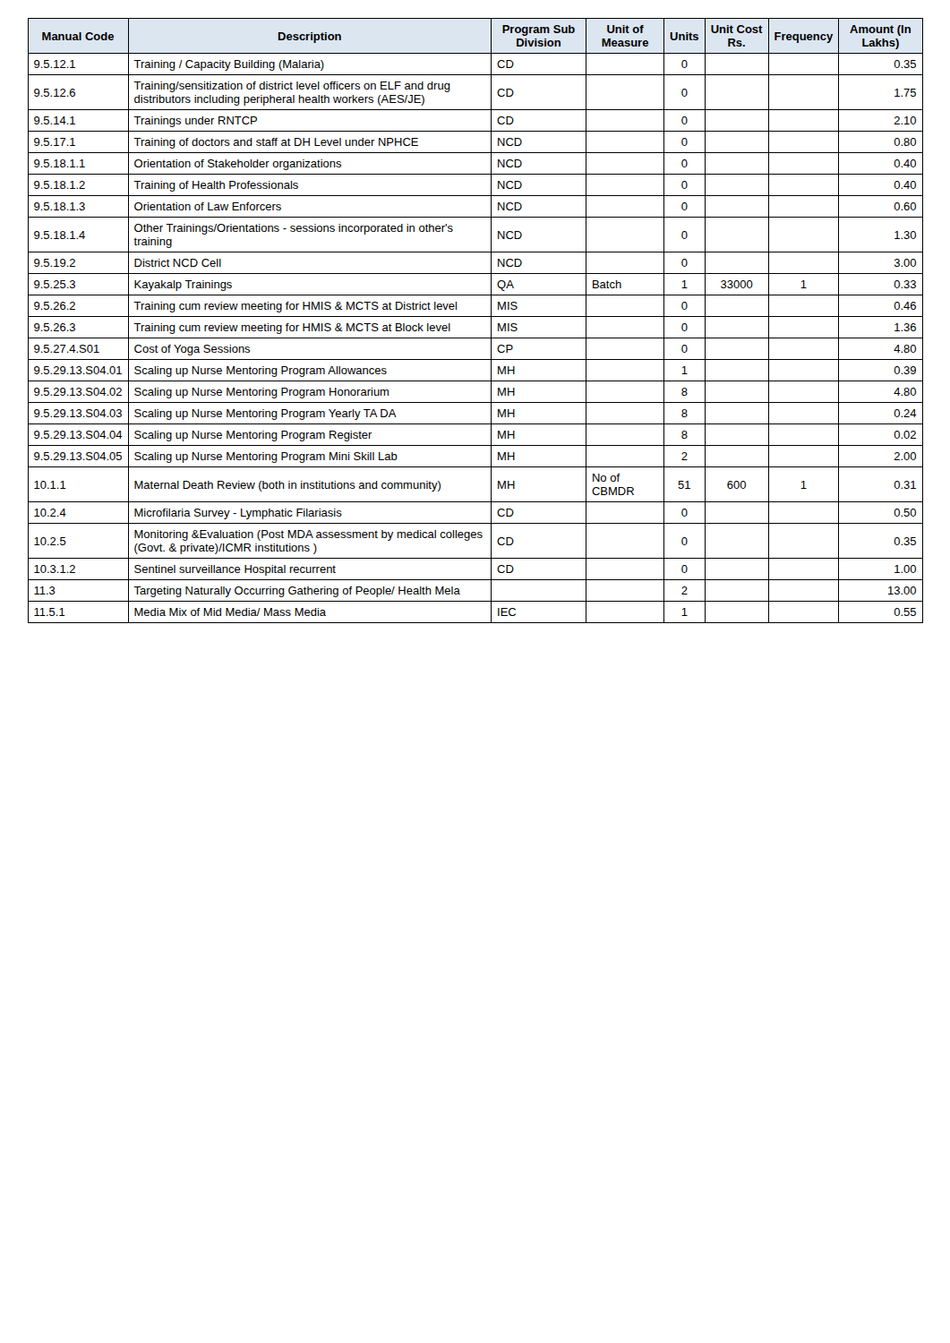| Manual Code | Description | Program Sub Division | Unit of Measure | Units | Unit Cost Rs. | Frequency | Amount (In Lakhs) |
| --- | --- | --- | --- | --- | --- | --- | --- |
| 9.5.12.1 | Training / Capacity Building (Malaria) | CD | | 0 | | | 0.35 |
| 9.5.12.6 | Training/sensitization of district level officers on ELF and drug distributors including peripheral health workers (AES/JE) | CD | | 0 | | | 1.75 |
| 9.5.14.1 | Trainings under RNTCP | CD | | 0 | | | 2.10 |
| 9.5.17.1 | Training of doctors and staff at DH Level under NPHCE | NCD | | 0 | | | 0.80 |
| 9.5.18.1.1 | Orientation of Stakeholder organizations | NCD | | 0 | | | 0.40 |
| 9.5.18.1.2 | Training of Health Professionals | NCD | | 0 | | | 0.40 |
| 9.5.18.1.3 | Orientation of Law Enforcers | NCD | | 0 | | | 0.60 |
| 9.5.18.1.4 | Other Trainings/Orientations - sessions incorporated in other's training | NCD | | 0 | | | 1.30 |
| 9.5.19.2 | District NCD Cell | NCD | | 0 | | | 3.00 |
| 9.5.25.3 | Kayakalp Trainings | QA | Batch | 1 | 33000 | 1 | 0.33 |
| 9.5.26.2 | Training cum review meeting for HMIS & MCTS at District level | MIS | | 0 | | | 0.46 |
| 9.5.26.3 | Training cum review meeting for HMIS & MCTS at Block level | MIS | | 0 | | | 1.36 |
| 9.5.27.4.S01 | Cost of Yoga Sessions | CP | | 0 | | | 4.80 |
| 9.5.29.13.S04.01 | Scaling up Nurse Mentoring Program Allowances | MH | | 1 | | | 0.39 |
| 9.5.29.13.S04.02 | Scaling up Nurse Mentoring Program Honorarium | MH | | 8 | | | 4.80 |
| 9.5.29.13.S04.03 | Scaling up Nurse Mentoring Program Yearly TA DA | MH | | 8 | | | 0.24 |
| 9.5.29.13.S04.04 | Scaling up Nurse Mentoring Program Register | MH | | 8 | | | 0.02 |
| 9.5.29.13.S04.05 | Scaling up Nurse Mentoring Program Mini Skill Lab | MH | | 2 | | | 2.00 |
| 10.1.1 | Maternal Death Review (both in institutions and community) | MH | No of CBMDR | 51 | 600 | 1 | 0.31 |
| 10.2.4 | Microfilaria Survey - Lymphatic Filariasis | CD | | 0 | | | 0.50 |
| 10.2.5 | Monitoring &Evaluation (Post MDA assessment by medical colleges (Govt. & private)/ICMR institutions ) | CD | | 0 | | | 0.35 |
| 10.3.1.2 | Sentinel surveillance Hospital recurrent | CD | | 0 | | | 1.00 |
| 11.3 | Targeting Naturally Occurring Gathering of People/ Health Mela | | | 2 | | | 13.00 |
| 11.5.1 | Media Mix of Mid Media/ Mass Media | IEC | | 1 | | | 0.55 |